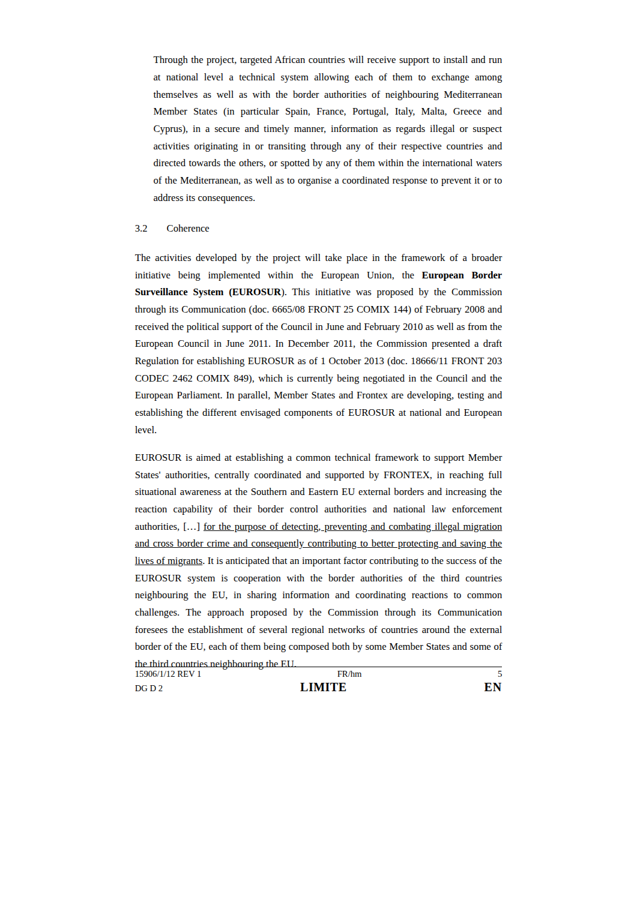Through the project, targeted African countries will receive support to install and run at national level a technical system allowing each of them to exchange among themselves as well as with the border authorities of neighbouring Mediterranean Member States (in particular Spain, France, Portugal, Italy, Malta, Greece and Cyprus), in a secure and timely manner, information as regards illegal or suspect activities originating in or transiting through any of their respective countries and directed towards the others, or spotted by any of them within the international waters of the Mediterranean, as well as to organise a coordinated response to prevent it or to address its consequences.
3.2 Coherence
The activities developed by the project will take place in the framework of a broader initiative being implemented within the European Union, the European Border Surveillance System (EUROSUR). This initiative was proposed by the Commission through its Communication (doc. 6665/08 FRONT 25 COMIX 144) of February 2008 and received the political support of the Council in June and February 2010 as well as from the European Council in June 2011. In December 2011, the Commission presented a draft Regulation for establishing EUROSUR as of 1 October 2013 (doc. 18666/11 FRONT 203 CODEC 2462 COMIX 849), which is currently being negotiated in the Council and the European Parliament. In parallel, Member States and Frontex are developing, testing and establishing the different envisaged components of EUROSUR at national and European level.
EUROSUR is aimed at establishing a common technical framework to support Member States' authorities, centrally coordinated and supported by FRONTEX, in reaching full situational awareness at the Southern and Eastern EU external borders and increasing the reaction capability of their border control authorities and national law enforcement authorities, […] for the purpose of detecting, preventing and combating illegal migration and cross border crime and consequently contributing to better protecting and saving the lives of migrants. It is anticipated that an important factor contributing to the success of the EUROSUR system is cooperation with the border authorities of the third countries neighbouring the EU, in sharing information and coordinating reactions to common challenges. The approach proposed by the Commission through its Communication foresees the establishment of several regional networks of countries around the external border of the EU, each of them being composed both by some Member States and some of the third countries neighbouring the EU.
15906/1/12 REV 1 FR/hm 5
DG D 2 LIMITE EN